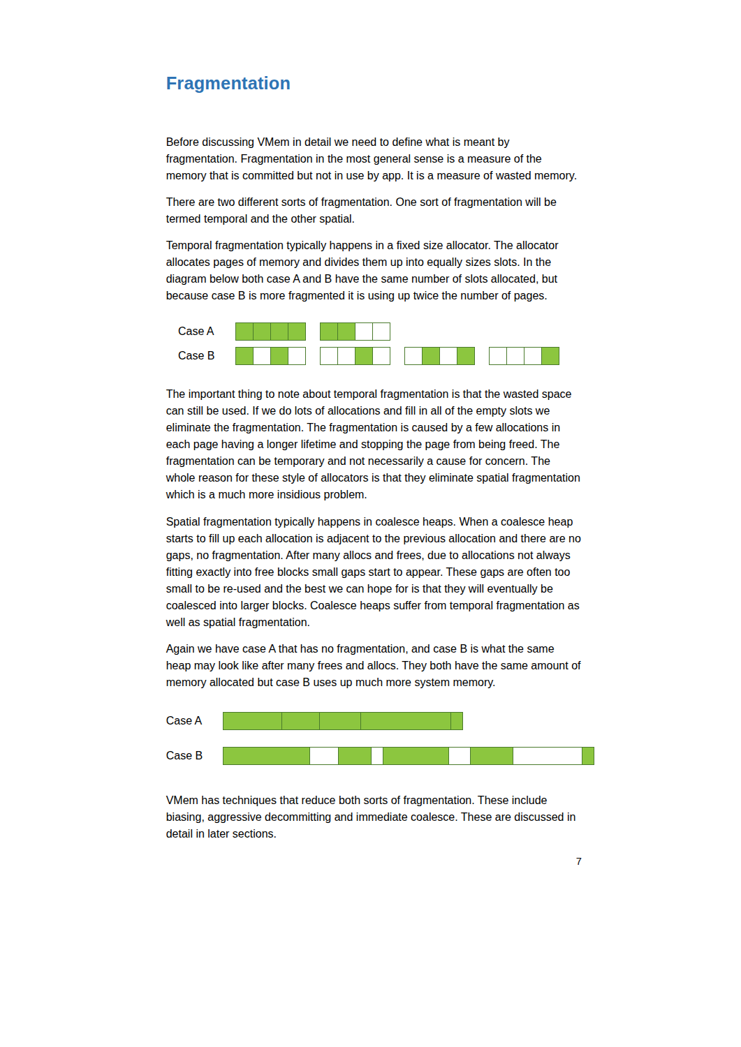Fragmentation
Before discussing VMem in detail we need to define what is meant by fragmentation. Fragmentation in the most general sense is a measure of the memory that is committed but not in use by app. It is a measure of wasted memory.
There are two different sorts of fragmentation. One sort of fragmentation will be termed temporal and the other spatial.
Temporal fragmentation typically happens in a fixed size allocator. The allocator allocates pages of memory and divides them up into equally sizes slots. In the diagram below both case A and B have the same number of slots allocated, but because case B is more fragmented it is using up twice the number of pages.
Case A
Case B
The important thing to note about temporal fragmentation is that the wasted space can still be used. If we do lots of allocations and fill in all of the empty slots we eliminate the fragmentation. The fragmentation is caused by a few allocations in each page having a longer lifetime and stopping the page from being freed. The fragmentation can be temporary and not necessarily a cause for concern. The whole reason for these style of allocators is that they eliminate spatial fragmentation which is a much more insidious problem.
Spatial fragmentation typically happens in coalesce heaps. When a coalesce heap starts to fill up each allocation is adjacent to the previous allocation and there are no gaps, no fragmentation. After many allocs and frees, due to allocations not always fitting exactly into free blocks small gaps start to appear. These gaps are often too small to be re-used and the best we can hope for is that they will eventually be coalesced into larger blocks. Coalesce heaps suffer from temporal fragmentation as well as spatial fragmentation.
Again we have case A that has no fragmentation, and case B is what the same heap may look like after many frees and allocs. They both have the same amount of memory allocated but case B uses up much more system memory.
Case A
Case B
VMem has techniques that reduce both sorts of fragmentation. These include biasing, aggressive decommitting and immediate coalesce. These are discussed in detail in later sections.
7